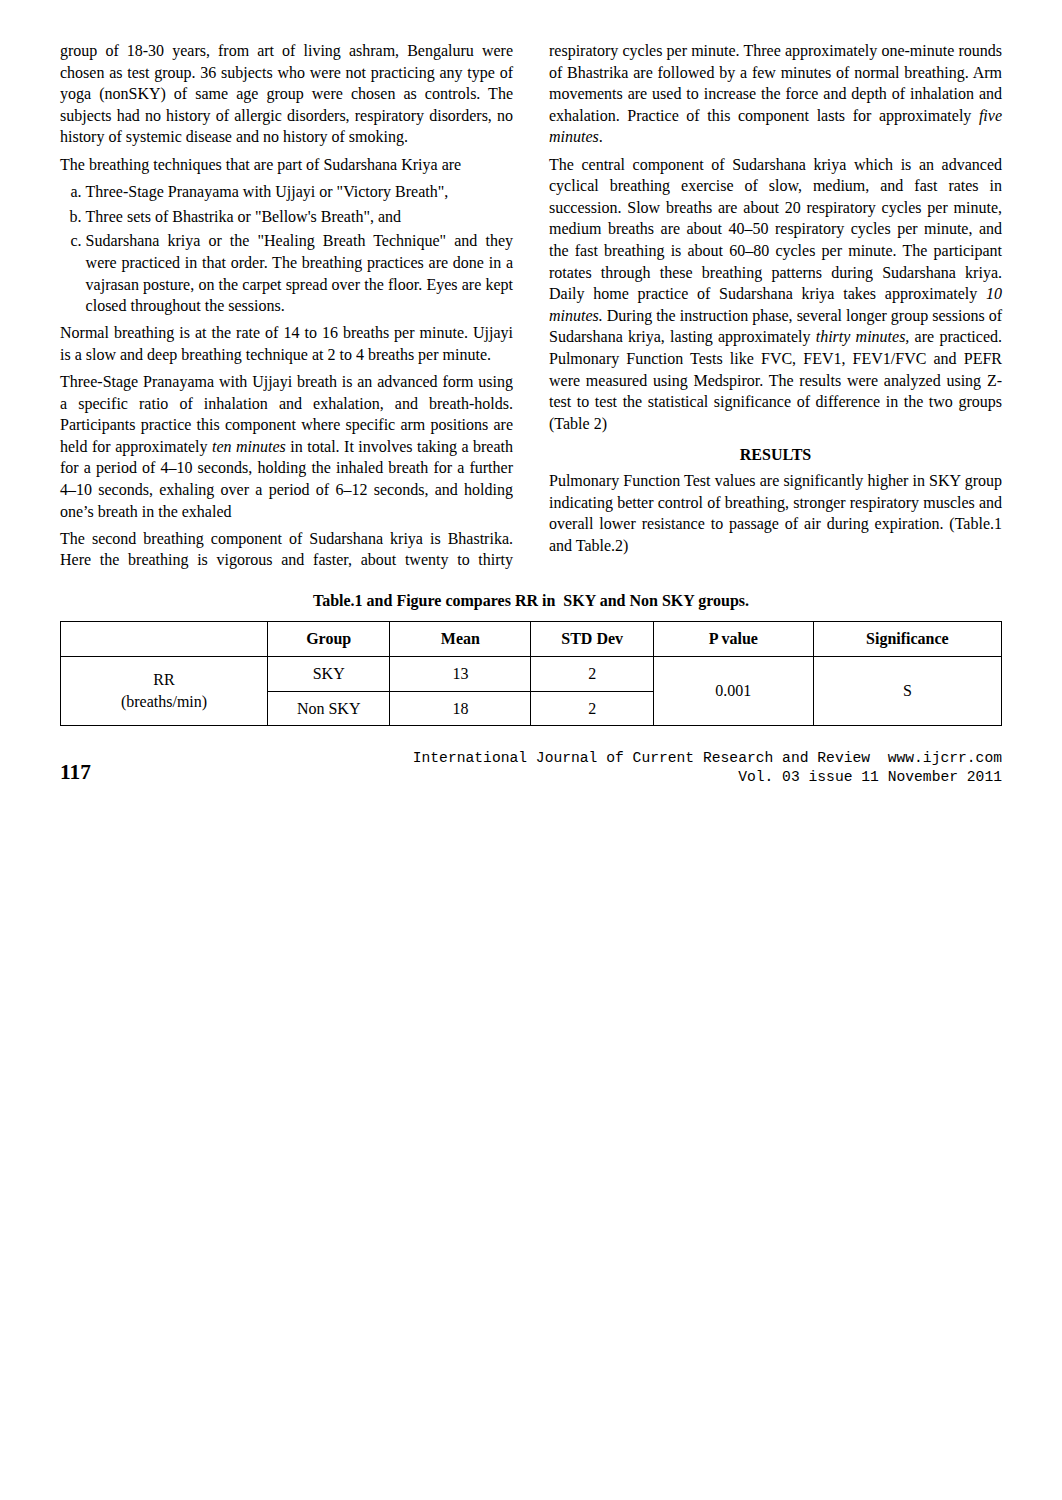group of 18-30 years, from art of living ashram, Bengaluru were chosen as test group. 36 subjects who were not practicing any type of yoga (nonSKY) of same age group were chosen as controls. The subjects had no history of allergic disorders, respiratory disorders, no history of systemic disease and no history of smoking.
The breathing techniques that are part of Sudarshana Kriya are
Three-Stage Pranayama with Ujjayi or "Victory Breath",
Three sets of Bhastrika or "Bellow's Breath", and
Sudarshana kriya or the "Healing Breath Technique" and they were practiced in that order. The breathing practices are done in a vajrasan posture, on the carpet spread over the floor. Eyes are kept closed throughout the sessions.
Normal breathing is at the rate of 14 to 16 breaths per minute. Ujjayi is a slow and deep breathing technique at 2 to 4 breaths per minute.
Three-Stage Pranayama with Ujjayi breath is an advanced form using a specific ratio of inhalation and exhalation, and breath-holds. Participants practice this component where specific arm positions are held for approximately ten minutes in total. It involves taking a breath for a period of 4–10 seconds, holding the inhaled breath for a further 4–10 seconds, exhaling over a period of 6–12 seconds, and holding one’s breath in the exhaled
The second breathing component of Sudarshana kriya is Bhastrika. Here the breathing is vigorous and faster, about twenty to thirty respiratory cycles per minute. Three approximately one-minute rounds of Bhastrika are followed by a few minutes of normal breathing. Arm movements are used to increase the force and depth of inhalation and exhalation. Practice of this component lasts for approximately five minutes.
The central component of Sudarshana kriya which is an advanced cyclical breathing exercise of slow, medium, and fast rates in succession. Slow breaths are about 20 respiratory cycles per minute, medium breaths are about 40–50 respiratory cycles per minute, and the fast breathing is about 60–80 cycles per minute. The participant rotates through these breathing patterns during Sudarshana kriya. Daily home practice of Sudarshana kriya takes approximately 10 minutes. During the instruction phase, several longer group sessions of Sudarshana kriya, lasting approximately thirty minutes, are practiced. Pulmonary Function Tests like FVC, FEV1, FEV1/FVC and PEFR were measured using Medspiror. The results were analyzed using Z-test to test the statistical significance of difference in the two groups (Table 2)
Results
Pulmonary Function Test values are significantly higher in SKY group indicating better control of breathing, stronger respiratory muscles and overall lower resistance to passage of air during expiration. (Table.1 and Table.2)
Table.1 and Figure compares RR in SKY and Non SKY groups.
| | Group | Mean | STD Dev | P value | Significance |
| --- | --- | --- | --- | --- | --- |
| RR (breaths/min) | SKY | 13 | 2 | 0.001 | S |
| Non SKY | 18 | 2 |
117
International Journal of Current Research and Review www.ijcrr.com
Vol. 03 issue 11 November 2011